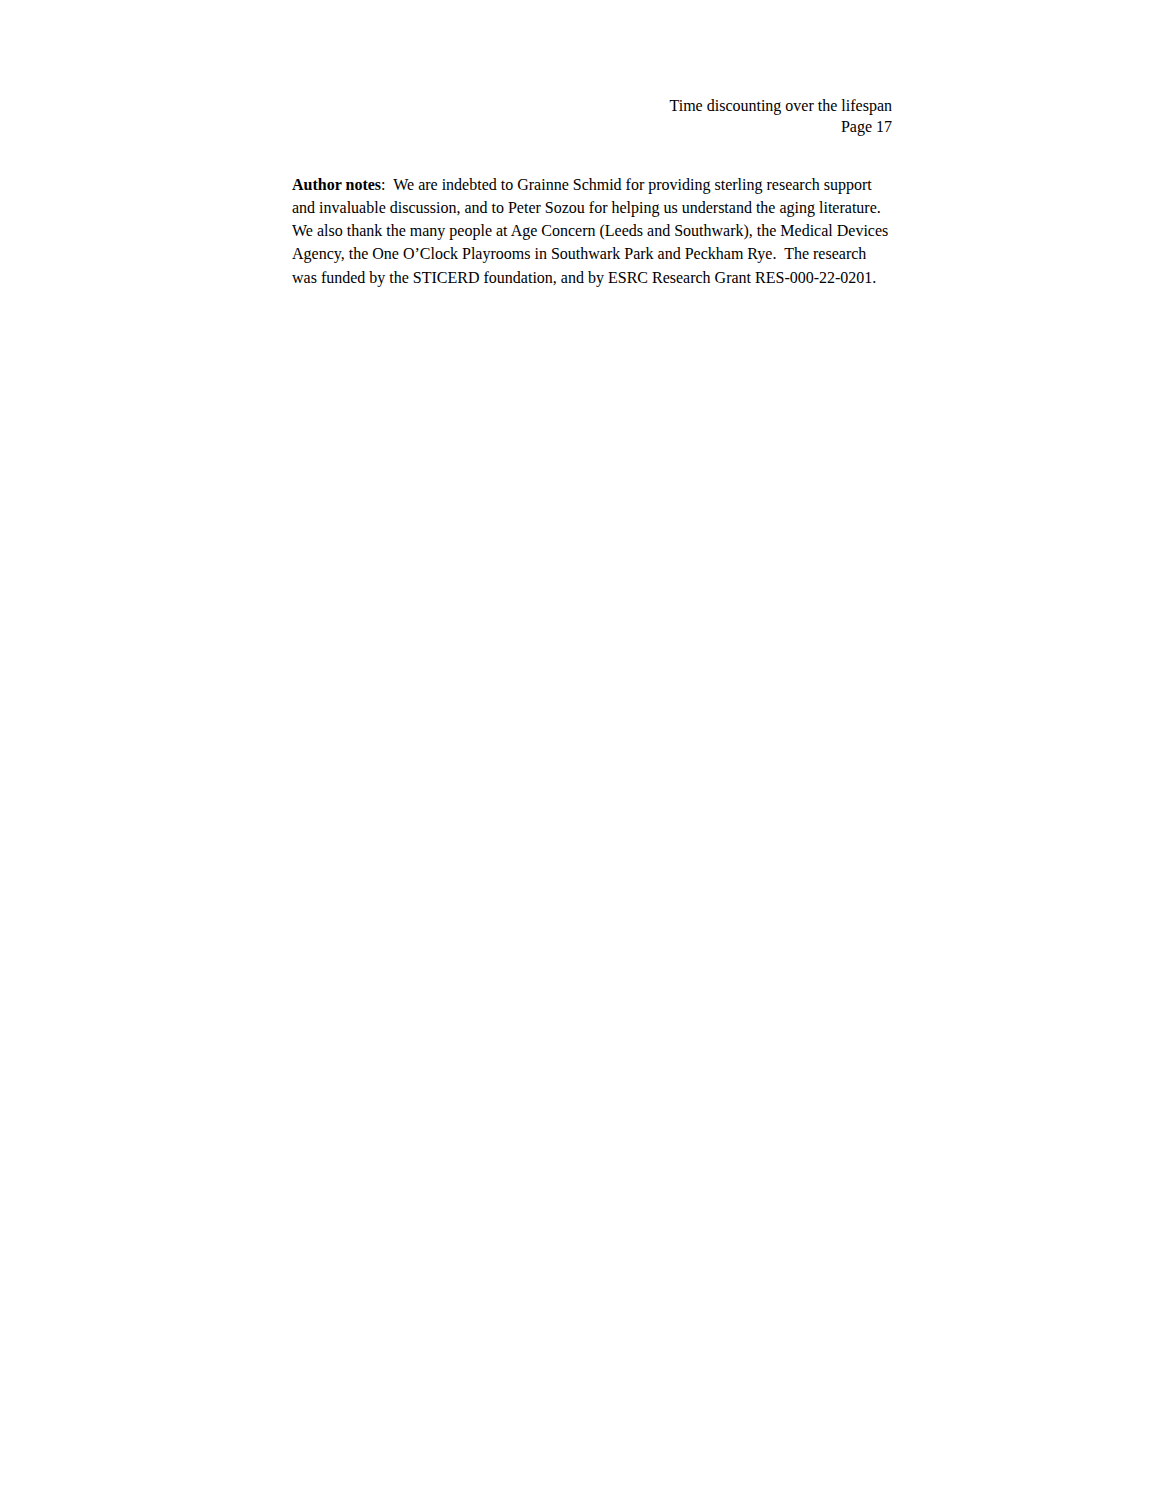Time discounting over the lifespan Page 17
Author notes: We are indebted to Grainne Schmid for providing sterling research support and invaluable discussion, and to Peter Sozou for helping us understand the aging literature. We also thank the many people at Age Concern (Leeds and Southwark), the Medical Devices Agency, the One O’Clock Playrooms in Southwark Park and Peckham Rye. The research was funded by the STICERD foundation, and by ESRC Research Grant RES-000-22-0201.